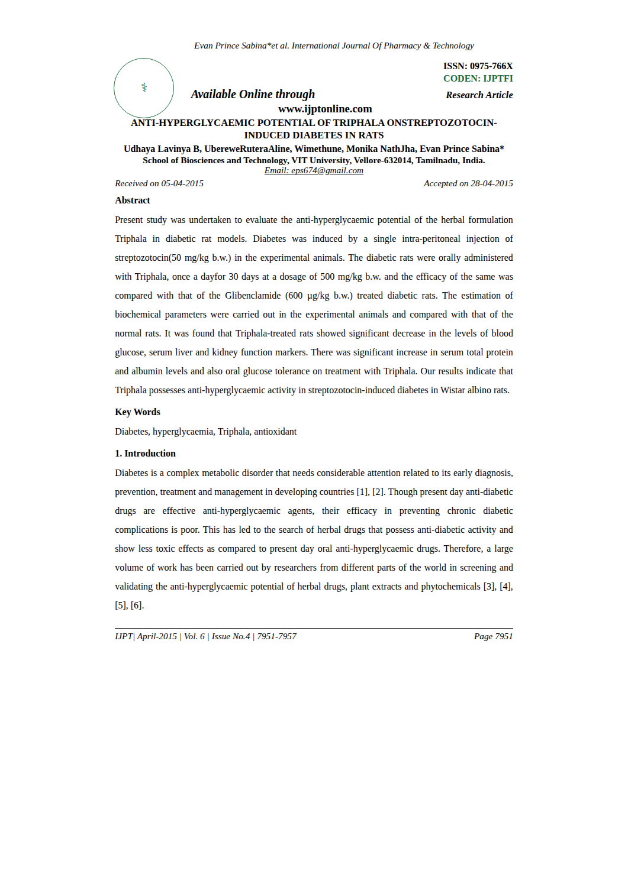Evan Prince Sabina*et al. International Journal Of Pharmacy & Technology
⚕
ISSN: 0975-766X
CODEN: IJPTFI
Available Online through
Research Article
www.ijptonline.com
Anti-Hyperglycaemic Potential of Triphala onStreptozotocin-Induced Diabetes in Rats
Udhaya Lavinya B, UbereweRuteraAline, Wimethune, Monika NathJha, Evan Prince Sabina*
School of Biosciences and Technology, VIT University, Vellore-632014, Tamilnadu, India.
Email: eps674@gmail.com
Received on 05-04-2015 Accepted on 28-04-2015
Abstract
Present study was undertaken to evaluate the anti-hyperglycaemic potential of the herbal formulation Triphala in diabetic rat models. Diabetes was induced by a single intra-peritoneal injection of streptozotocin(50 mg/kg b.w.) in the experimental animals. The diabetic rats were orally administered with Triphala, once a dayfor 30 days at a dosage of 500 mg/kg b.w. and the efficacy of the same was compared with that of the Glibenclamide (600 µg/kg b.w.) treated diabetic rats. The estimation of biochemical parameters were carried out in the experimental animals and compared with that of the normal rats. It was found that Triphala-treated rats showed significant decrease in the levels of blood glucose, serum liver and kidney function markers. There was significant increase in serum total protein and albumin levels and also oral glucose tolerance on treatment with Triphala. Our results indicate that Triphala possesses anti-hyperglycaemic activity in streptozotocin-induced diabetes in Wistar albino rats.
Key Words
Diabetes, hyperglycaemia, Triphala, antioxidant
1. Introduction
Diabetes is a complex metabolic disorder that needs considerable attention related to its early diagnosis, prevention, treatment and management in developing countries [1], [2]. Though present day anti-diabetic drugs are effective anti-hyperglycaemic agents, their efficacy in preventing chronic diabetic complications is poor. This has led to the search of herbal drugs that possess anti-diabetic activity and show less toxic effects as compared to present day oral anti-hyperglycaemic drugs. Therefore, a large volume of work has been carried out by researchers from different parts of the world in screening and validating the anti-hyperglycaemic potential of herbal drugs, plant extracts and phytochemicals [3], [4], [5], [6].
IJPT| April-2015 | Vol. 6 | Issue No.4 | 7951-7957 Page 7951